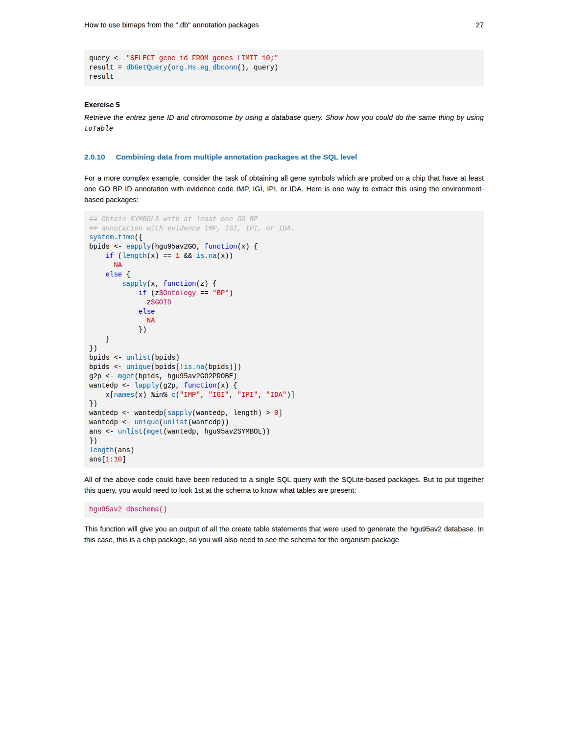How to use bimaps from the ".db" annotation packages 27
query <- "SELECT gene_id FROM genes LIMIT 10;"
result = dbGetQuery(org.Hs.eg_dbconn(), query)
result
Exercise 5
Retrieve the entrez gene ID and chromosome by using a database query. Show how you could do the same thing by using toTable
2.0.10 Combining data from multiple annotation packages at the SQL level
For a more complex example, consider the task of obtaining all gene symbols which are probed on a chip that have at least one GO BP ID annotation with evidence code IMP, IGI, IPI, or IDA. Here is one way to extract this using the environment-based packages:
## Obtain SYMBOLS with at least one GO BP
## annotation with evidence IMP, IGI, IPI, or IDA.
system.time({
bpids <- eapply(hgu95av2GO, function(x) {
    if (length(x) == 1 && is.na(x))
      NA
    else {
        sapply(x, function(z) {
            if (z$Ontology == "BP")
              z$GOID
            else
              NA
            })
    }
})
bpids <- unlist(bpids)
bpids <- unique(bpids[!is.na(bpids)])
g2p <- mget(bpids, hgu95av2GO2PROBE)
wantedp <- lapply(g2p, function(x) {
    x[names(x) %in% c("IMP", "IGI", "IPI", "IDA")]
})
wantedp <- wantedp[sapply(wantedp, length) > 0]
wantedp <- unique(unlist(wantedp))
ans <- unlist(mget(wantedp, hgu95av2SYMBOL))
})
length(ans)
ans[1: 10]
All of the above code could have been reduced to a single SQL query with the SQLite-based packages. But to put together this query, you would need to look 1st at the schema to know what tables are present:
hgu95av2_dbschema()
This function will give you an output of all the create table statements that were used to generate the hgu95av2 database. In this case, this is a chip package, so you will also need to see the schema for the organism package